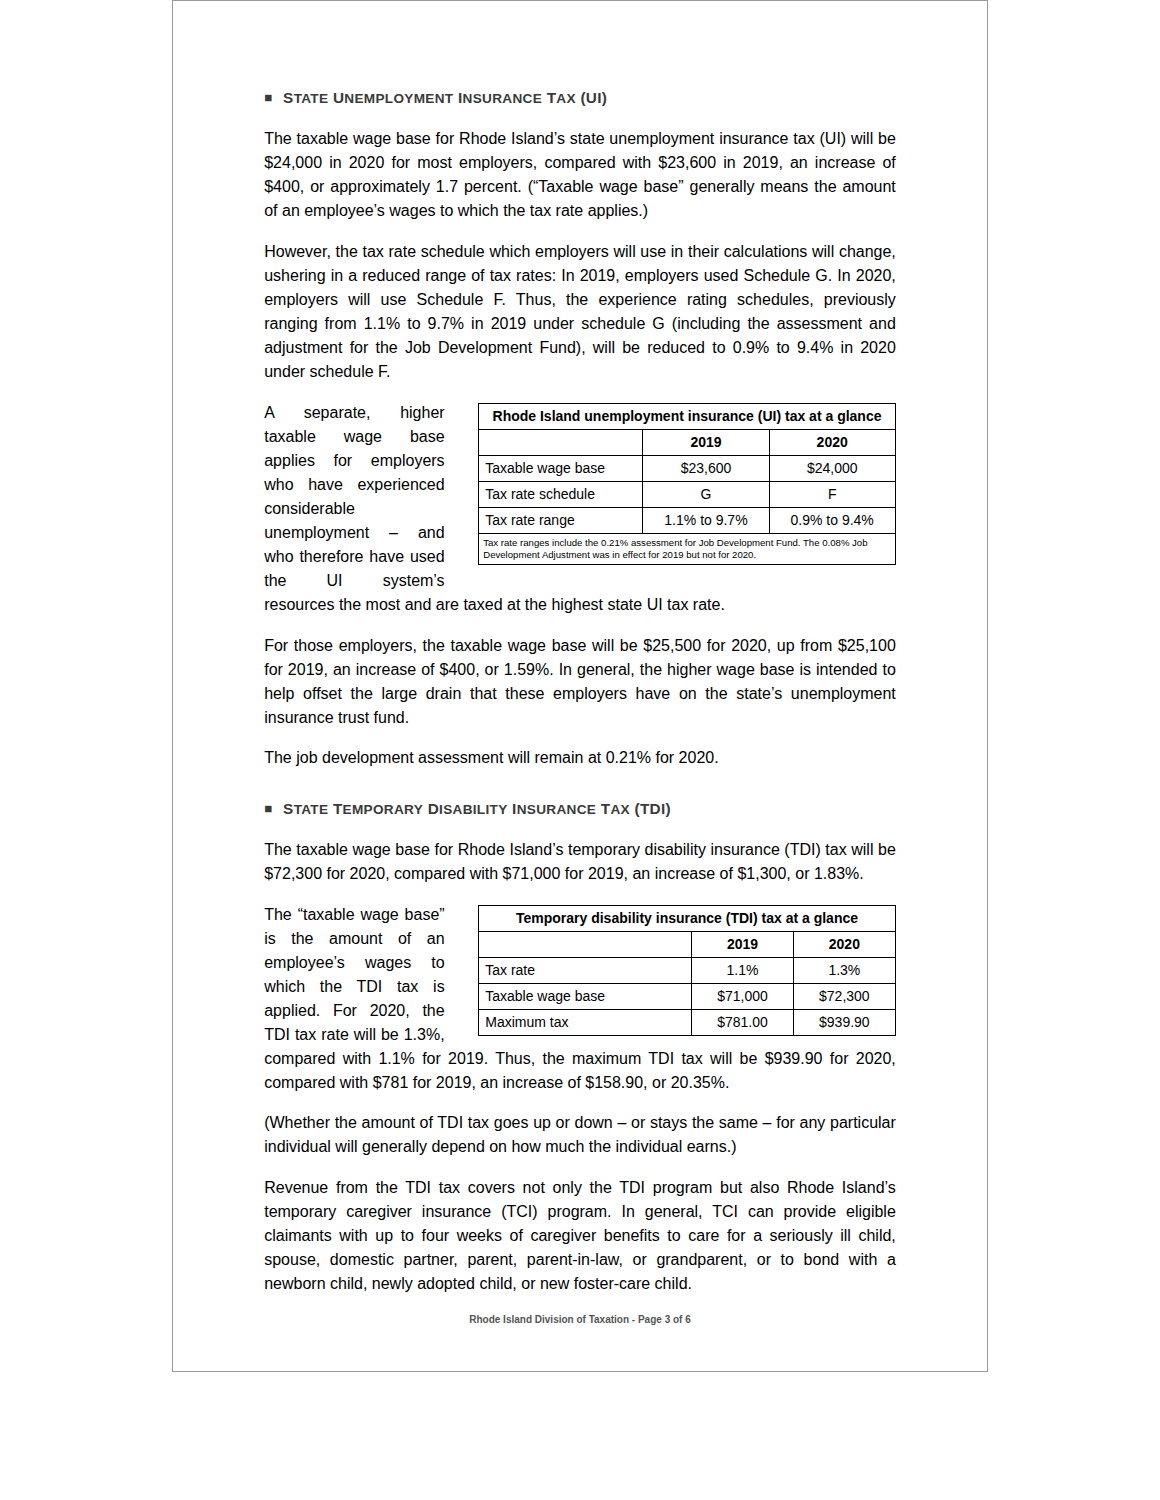■ STATE UNEMPLOYMENT INSURANCE TAX (UI)
The taxable wage base for Rhode Island’s state unemployment insurance tax (UI) will be $24,000 in 2020 for most employers, compared with $23,600 in 2019, an increase of $400, or approximately 1.7 percent. (“Taxable wage base” generally means the amount of an employee’s wages to which the tax rate applies.)
However, the tax rate schedule which employers will use in their calculations will change, ushering in a reduced range of tax rates: In 2019, employers used Schedule G. In 2020, employers will use Schedule F. Thus, the experience rating schedules, previously ranging from 1.1% to 9.7% in 2019 under schedule G (including the assessment and adjustment for the Job Development Fund), will be reduced to 0.9% to 9.4% in 2020 under schedule F.
Rhode Island unemployment insurance (UI) tax at a glance
| | 2019 | 2020 |
| Taxable wage base | $23,600 | $24,000 |
| Tax rate schedule | G | F |
| Tax rate range | 1.1% to 9.7% | 0.9% to 9.4% |
| Tax rate ranges include the 0.21% assessment for Job Development Fund. The 0.08% Job Development Adjustment was in effect for 2019 but not for 2020. |
A separate, higher taxable wage base applies for employers who have experienced considerable unemployment – and who therefore have used the UI system’s resources the most and are taxed at the highest state UI tax rate.
For those employers, the taxable wage base will be $25,500 for 2020, up from $25,100 for 2019, an increase of $400, or 1.59%. In general, the higher wage base is intended to help offset the large drain that these employers have on the state’s unemployment insurance trust fund.
The job development assessment will remain at 0.21% for 2020.
■ STATE TEMPORARY DISABILITY INSURANCE TAX (TDI)
The taxable wage base for Rhode Island’s temporary disability insurance (TDI) tax will be $72,300 for 2020, compared with $71,000 for 2019, an increase of $1,300, or 1.83%.
Temporary disability insurance (TDI) tax at a glance
| | 2019 | 2020 |
| Tax rate | 1.1% | 1.3% |
| Taxable wage base | $71,000 | $72,300 |
| Maximum tax | $781.00 | $939.90 |
The “taxable wage base” is the amount of an employee’s wages to which the TDI tax is applied. For 2020, the TDI tax rate will be 1.3%, compared with 1.1% for 2019. Thus, the maximum TDI tax will be $939.90 for 2020, compared with $781 for 2019, an increase of $158.90, or 20.35%.
(Whether the amount of TDI tax goes up or down – or stays the same – for any particular individual will generally depend on how much the individual earns.)
Revenue from the TDI tax covers not only the TDI program but also Rhode Island’s temporary caregiver insurance (TCI) program. In general, TCI can provide eligible claimants with up to four weeks of caregiver benefits to care for a seriously ill child, spouse, domestic partner, parent, parent-in-law, or grandparent, or to bond with a newborn child, newly adopted child, or new foster-care child.
Rhode Island Division of Taxation - Page 3 of 6